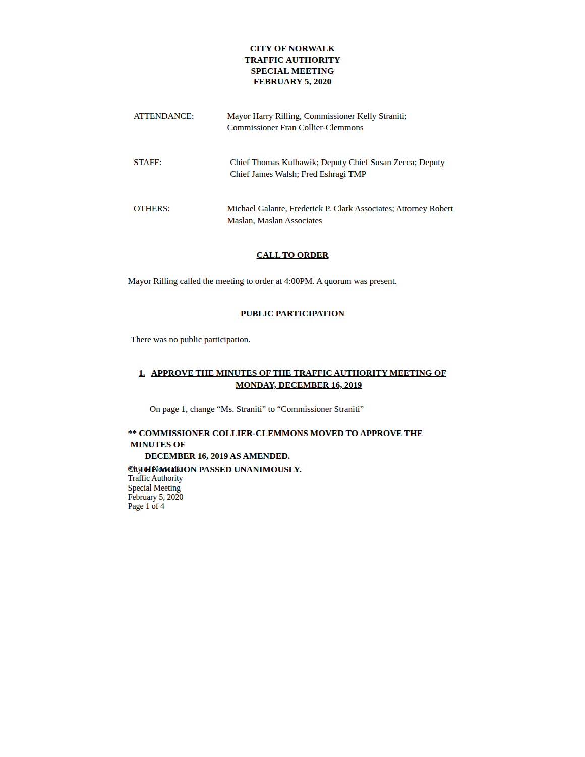CITY OF NORWALK
TRAFFIC AUTHORITY
SPECIAL MEETING
FEBRUARY 5, 2020
ATTENDANCE:
Mayor Harry Rilling, Commissioner Kelly Straniti; Commissioner Fran Collier-Clemmons
STAFF:
Chief Thomas Kulhawik; Deputy Chief Susan Zecca; Deputy Chief James Walsh; Fred Eshragi TMP
OTHERS:
Michael Galante, Frederick P. Clark Associates; Attorney Robert Maslan, Maslan Associates
CALL TO ORDER
Mayor Rilling called the meeting to order at 4:00PM. A quorum was present.
PUBLIC PARTICIPATION
There was no public participation.
1.
APPROVE THE MINUTES OF THE TRAFFIC AUTHORITY MEETING OF MONDAY, DECEMBER 16, 2019
On page 1, change “Ms. Straniti” to “Commissioner Straniti”
** COMMISSIONER COLLIER-CLEMMONS MOVED TO APPROVE THE MINUTES OF DECEMBER 16, 2019 AS AMENDED.
** THE MOTION PASSED UNANIMOUSLY.
City of Norwalk
Traffic Authority
Special Meeting
February 5, 2020
Page 1 of 4